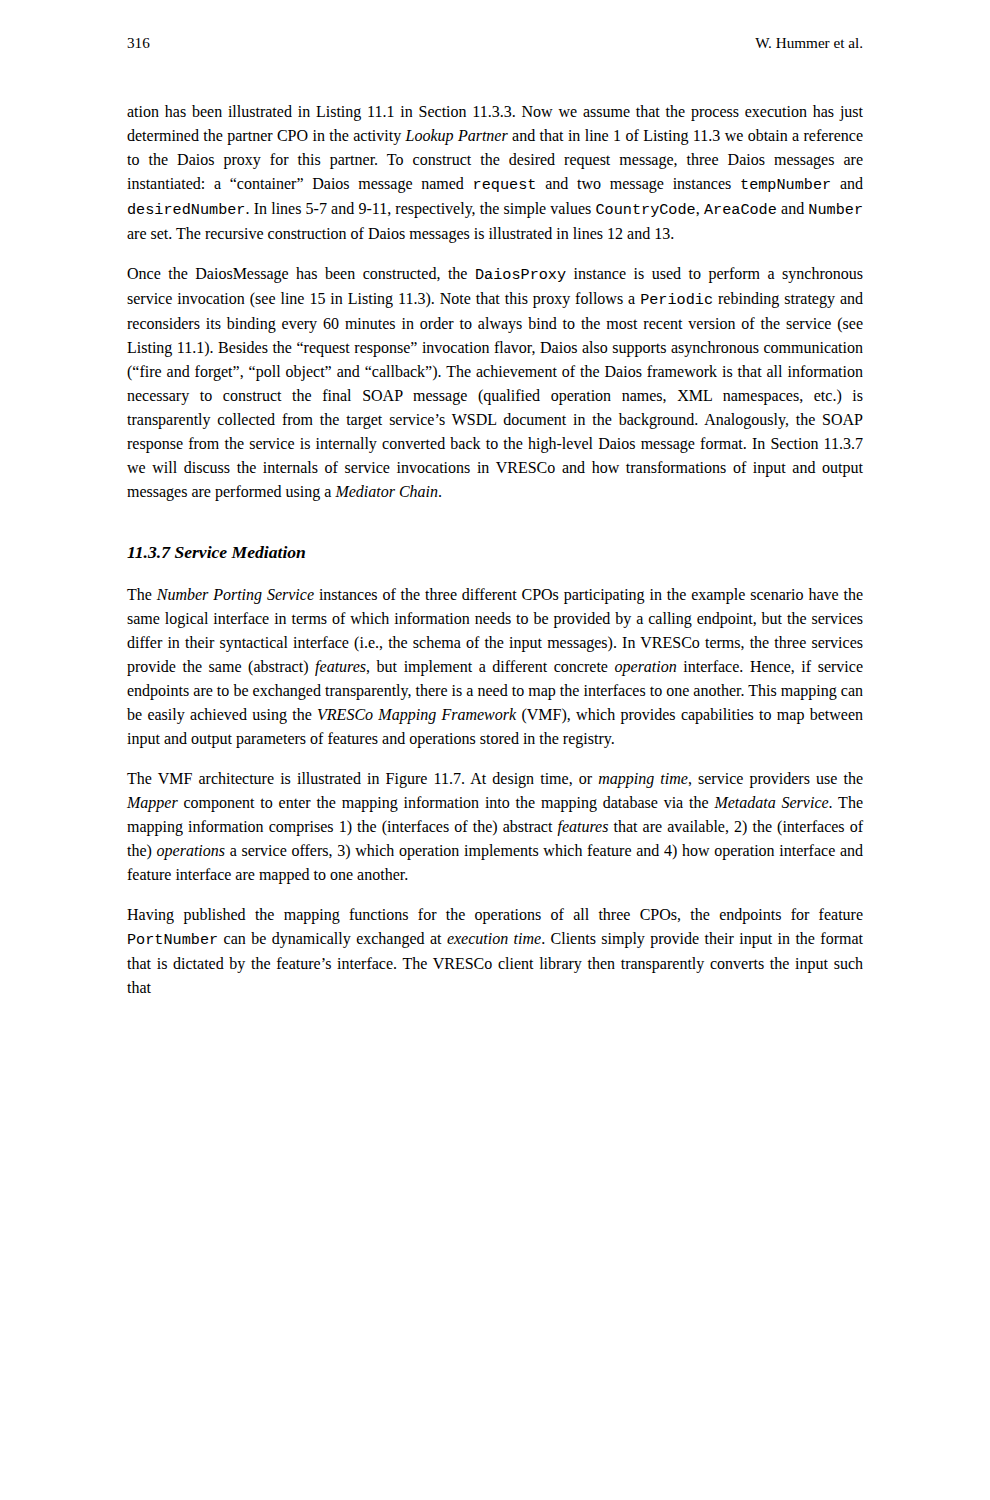316 W. Hummer et al.
ation has been illustrated in Listing 11.1 in Section 11.3.3. Now we assume that the process execution has just determined the partner CPO in the activity Lookup Partner and that in line 1 of Listing 11.3 we obtain a reference to the Daios proxy for this partner. To construct the desired request message, three Daios messages are instantiated: a “container” Daios message named request and two message instances tempNumber and desiredNumber. In lines 5-7 and 9-11, respectively, the simple values CountryCode, AreaCode and Number are set. The recursive construction of Daios messages is illustrated in lines 12 and 13.
Once the DaiosMessage has been constructed, the DaiosProxy instance is used to perform a synchronous service invocation (see line 15 in Listing 11.3). Note that this proxy follows a Periodic rebinding strategy and reconsiders its binding every 60 minutes in order to always bind to the most recent version of the service (see Listing 11.1). Besides the “request response” invocation flavor, Daios also supports asynchronous communication (“fire and forget”, “poll object” and “callback”). The achievement of the Daios framework is that all information necessary to construct the final SOAP message (qualified operation names, XML namespaces, etc.) is transparently collected from the target service’s WSDL document in the background. Analogously, the SOAP response from the service is internally converted back to the high-level Daios message format. In Section 11.3.7 we will discuss the internals of service invocations in VRESCo and how transformations of input and output messages are performed using a Mediator Chain.
11.3.7 Service Mediation
The Number Porting Service instances of the three different CPOs participating in the example scenario have the same logical interface in terms of which information needs to be provided by a calling endpoint, but the services differ in their syntactical interface (i.e., the schema of the input messages). In VRESCo terms, the three services provide the same (abstract) features, but implement a different concrete operation interface. Hence, if service endpoints are to be exchanged transparently, there is a need to map the interfaces to one another. This mapping can be easily achieved using the VRESCo Mapping Framework (VMF), which provides capabilities to map between input and output parameters of features and operations stored in the registry.
The VMF architecture is illustrated in Figure 11.7. At design time, or mapping time, service providers use the Mapper component to enter the mapping information into the mapping database via the Metadata Service. The mapping information comprises 1) the (interfaces of the) abstract features that are available, 2) the (interfaces of the) operations a service offers, 3) which operation implements which feature and 4) how operation interface and feature interface are mapped to one another.
Having published the mapping functions for the operations of all three CPOs, the endpoints for feature PortNumber can be dynamically exchanged at execution time. Clients simply provide their input in the format that is dictated by the feature’s interface. The VRESCo client library then transparently converts the input such that